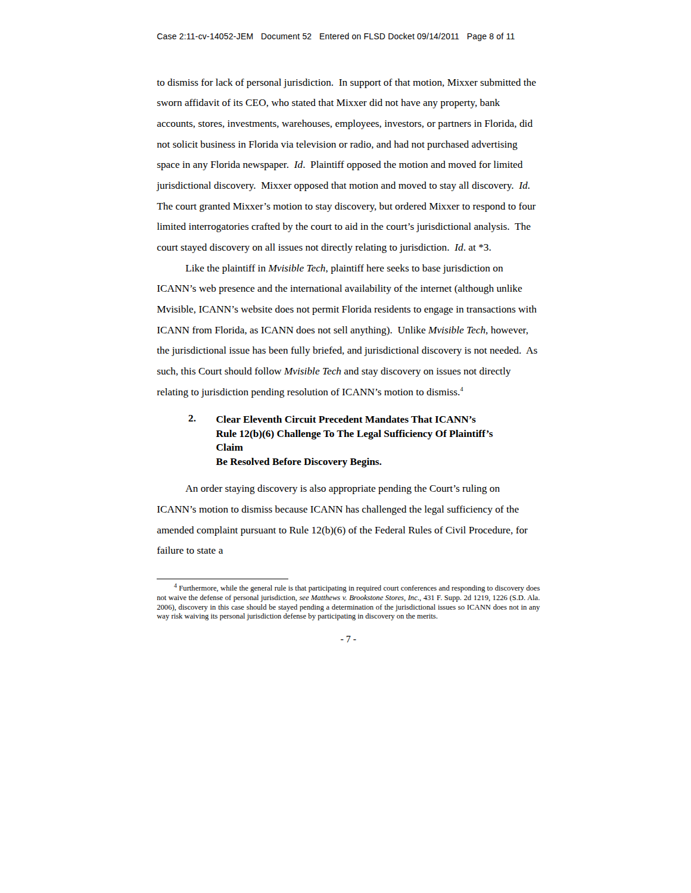Case 2:11-cv-14052-JEM Document 52 Entered on FLSD Docket 09/14/2011 Page 8 of 11
to dismiss for lack of personal jurisdiction. In support of that motion, Mixxer submitted the sworn affidavit of its CEO, who stated that Mixxer did not have any property, bank accounts, stores, investments, warehouses, employees, investors, or partners in Florida, did not solicit business in Florida via television or radio, and had not purchased advertising space in any Florida newspaper. Id. Plaintiff opposed the motion and moved for limited jurisdictional discovery. Mixxer opposed that motion and moved to stay all discovery. Id. The court granted Mixxer’s motion to stay discovery, but ordered Mixxer to respond to four limited interrogatories crafted by the court to aid in the court’s jurisdictional analysis. The court stayed discovery on all issues not directly relating to jurisdiction. Id. at *3.
Like the plaintiff in Mvisible Tech, plaintiff here seeks to base jurisdiction on ICANN’s web presence and the international availability of the internet (although unlike Mvisible, ICANN’s website does not permit Florida residents to engage in transactions with ICANN from Florida, as ICANN does not sell anything). Unlike Mvisible Tech, however, the jurisdictional issue has been fully briefed, and jurisdictional discovery is not needed. As such, this Court should follow Mvisible Tech and stay discovery on issues not directly relating to jurisdiction pending resolution of ICANN’s motion to dismiss.4
2.
Clear Eleventh Circuit Precedent Mandates That ICANN’s
Rule 12(b)(6) Challenge To The Legal Sufficiency Of Plaintiff’s Claim
Be Resolved Before Discovery Begins.
An order staying discovery is also appropriate pending the Court’s ruling on ICANN’s motion to dismiss because ICANN has challenged the legal sufficiency of the amended complaint pursuant to Rule 12(b)(6) of the Federal Rules of Civil Procedure, for failure to state a
4 Furthermore, while the general rule is that participating in required court conferences and responding to discovery does not waive the defense of personal jurisdiction, see Matthews v. Brookstone Stores, Inc., 431 F. Supp. 2d 1219, 1226 (S.D. Ala. 2006), discovery in this case should be stayed pending a determination of the jurisdictional issues so ICANN does not in any way risk waiving its personal jurisdiction defense by participating in discovery on the merits.
- 7 -